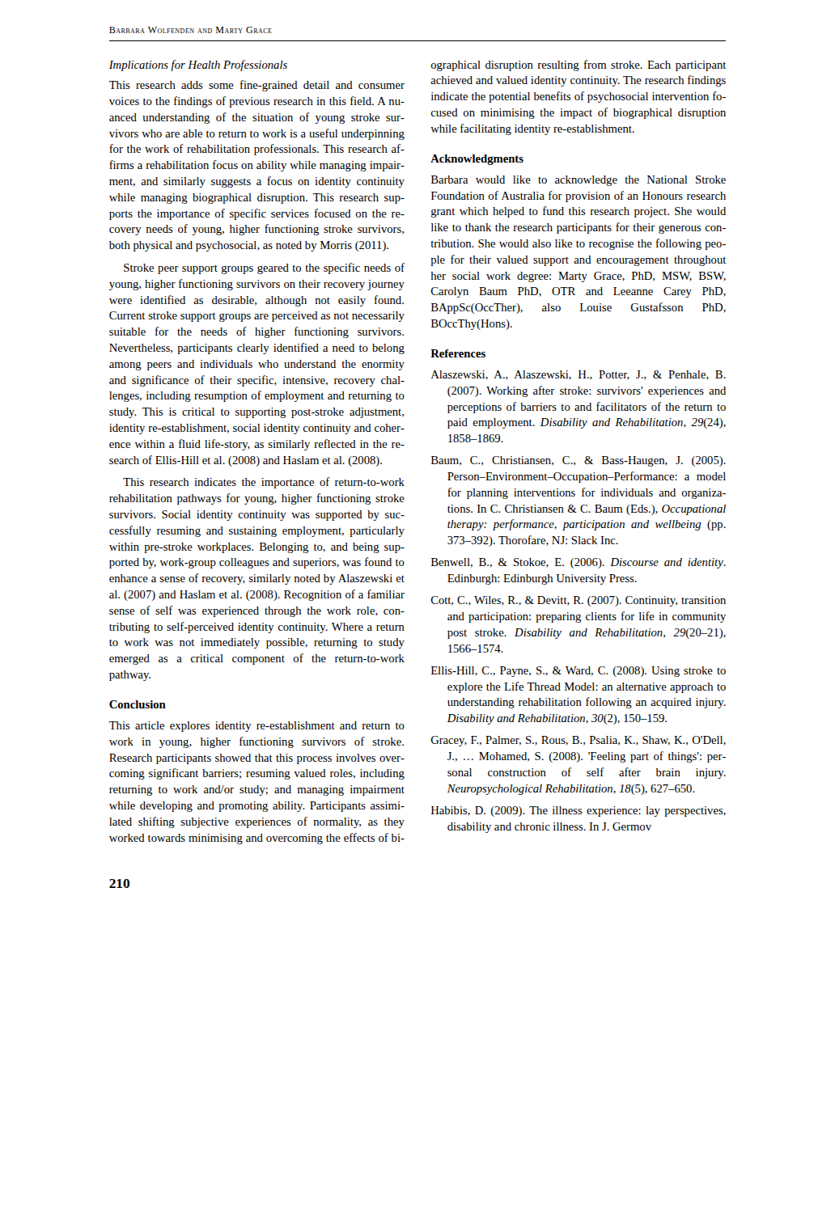Barbara Wolfenden and Marty Grace
Implications for Health Professionals
This research adds some fine-grained detail and consumer voices to the findings of previous research in this field. A nuanced understanding of the situation of young stroke survivors who are able to return to work is a useful underpinning for the work of rehabilitation professionals. This research affirms a rehabilitation focus on ability while managing impairment, and similarly suggests a focus on identity continuity while managing biographical disruption. This research supports the importance of specific services focused on the recovery needs of young, higher functioning stroke survivors, both physical and psychosocial, as noted by Morris (2011).
Stroke peer support groups geared to the specific needs of young, higher functioning survivors on their recovery journey were identified as desirable, although not easily found. Current stroke support groups are perceived as not necessarily suitable for the needs of higher functioning survivors. Nevertheless, participants clearly identified a need to belong among peers and individuals who understand the enormity and significance of their specific, intensive, recovery challenges, including resumption of employment and returning to study. This is critical to supporting post-stroke adjustment, identity re-establishment, social identity continuity and coherence within a fluid life-story, as similarly reflected in the research of Ellis-Hill et al. (2008) and Haslam et al. (2008).
This research indicates the importance of return-to-work rehabilitation pathways for young, higher functioning stroke survivors. Social identity continuity was supported by successfully resuming and sustaining employment, particularly within pre-stroke workplaces. Belonging to, and being supported by, work-group colleagues and superiors, was found to enhance a sense of recovery, similarly noted by Alaszewski et al. (2007) and Haslam et al. (2008). Recognition of a familiar sense of self was experienced through the work role, contributing to self-perceived identity continuity. Where a return to work was not immediately possible, returning to study emerged as a critical component of the return-to-work pathway.
Conclusion
This article explores identity re-establishment and return to work in young, higher functioning survivors of stroke. Research participants showed that this process involves overcoming significant barriers; resuming valued roles, including returning to work and/or study; and managing impairment while developing and promoting ability. Participants assimilated shifting subjective experiences of normality, as they worked towards minimising and overcoming the effects of biographical disruption resulting from stroke. Each participant achieved and valued identity continuity. The research findings indicate the potential benefits of psychosocial intervention focused on minimising the impact of biographical disruption while facilitating identity re-establishment.
Acknowledgments
Barbara would like to acknowledge the National Stroke Foundation of Australia for provision of an Honours research grant which helped to fund this research project. She would like to thank the research participants for their generous contribution. She would also like to recognise the following people for their valued support and encouragement throughout her social work degree: Marty Grace, PhD, MSW, BSW, Carolyn Baum PhD, OTR and Leeanne Carey PhD, BAppSc(OccTher), also Louise Gustafsson PhD, BOccThy(Hons).
References
Alaszewski, A., Alaszewski, H., Potter, J., & Penhale, B. (2007). Working after stroke: survivors' experiences and perceptions of barriers to and facilitators of the return to paid employment. Disability and Rehabilitation, 29(24), 1858–1869.
Baum, C., Christiansen, C., & Bass-Haugen, J. (2005). Person–Environment–Occupation–Performance: a model for planning interventions for individuals and organizations. In C. Christiansen & C. Baum (Eds.), Occupational therapy: performance, participation and wellbeing (pp. 373–392). Thorofare, NJ: Slack Inc.
Benwell, B., & Stokoe, E. (2006). Discourse and identity. Edinburgh: Edinburgh University Press.
Cott, C., Wiles, R., & Devitt, R. (2007). Continuity, transition and participation: preparing clients for life in community post stroke. Disability and Rehabilitation, 29(20–21), 1566–1574.
Ellis-Hill, C., Payne, S., & Ward, C. (2008). Using stroke to explore the Life Thread Model: an alternative approach to understanding rehabilitation following an acquired injury. Disability and Rehabilitation, 30(2), 150–159.
Gracey, F., Palmer, S., Rous, B., Psalia, K., Shaw, K., O'Dell, J., … Mohamed, S. (2008). 'Feeling part of things': personal construction of self after brain injury. Neuropsychological Rehabilitation, 18(5), 627–650.
Habibis, D. (2009). The illness experience: lay perspectives, disability and chronic illness. In J. Germov
210